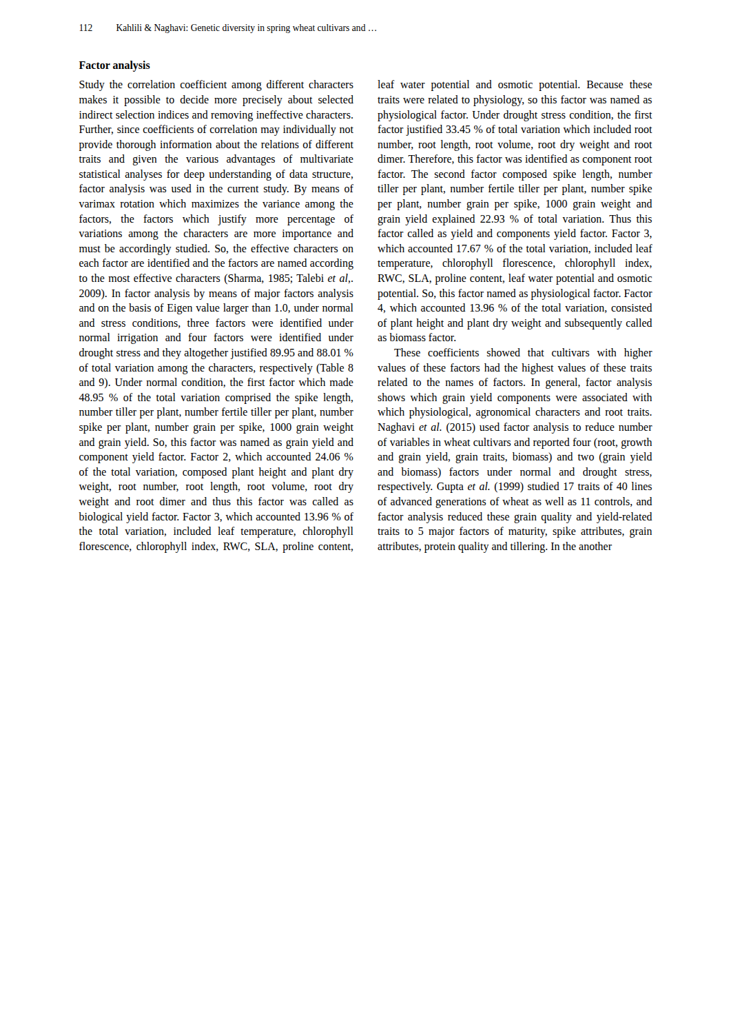112 Kahlili & Naghavi: Genetic diversity in spring wheat cultivars and …
Factor analysis
Study the correlation coefficient among different characters makes it possible to decide more precisely about selected indirect selection indices and removing ineffective characters. Further, since coefficients of correlation may individually not provide thorough information about the relations of different traits and given the various advantages of multivariate statistical analyses for deep understanding of data structure, factor analysis was used in the current study. By means of varimax rotation which maximizes the variance among the factors, the factors which justify more percentage of variations among the characters are more importance and must be accordingly studied. So, the effective characters on each factor are identified and the factors are named according to the most effective characters (Sharma, 1985; Talebi et al,. 2009). In factor analysis by means of major factors analysis and on the basis of Eigen value larger than 1.0, under normal and stress conditions, three factors were identified under normal irrigation and four factors were identified under drought stress and they altogether justified 89.95 and 88.01 % of total variation among the characters, respectively (Table 8 and 9). Under normal condition, the first factor which made 48.95 % of the total variation comprised the spike length, number tiller per plant, number fertile tiller per plant, number spike per plant, number grain per spike, 1000 grain weight and grain yield. So, this factor was named as grain yield and component yield factor. Factor 2, which accounted 24.06 % of the total variation, composed plant height and plant dry weight, root number, root length, root volume, root dry weight and root dimer and thus this factor was called as biological yield factor. Factor 3, which accounted 13.96 % of the total variation, included leaf temperature, chlorophyll florescence, chlorophyll index, RWC, SLA, proline content, leaf water potential and osmotic potential. Because these traits were related to physiology, so this factor was named as physiological factor. Under drought stress condition, the first factor justified 33.45 % of total variation which included root number, root length, root volume, root dry weight and root dimer. Therefore, this factor was identified as component root factor. The second factor composed spike length, number tiller per plant, number fertile tiller per plant, number spike per plant, number grain per spike, 1000 grain weight and grain yield explained 22.93 % of total variation. Thus this factor called as yield and components yield factor. Factor 3, which accounted 17.67 % of the total variation, included leaf temperature, chlorophyll florescence, chlorophyll index, RWC, SLA, proline content, leaf water potential and osmotic potential. So, this factor named as physiological factor. Factor 4, which accounted 13.96 % of the total variation, consisted of plant height and plant dry weight and subsequently called as biomass factor.
These coefficients showed that cultivars with higher values of these factors had the highest values of these traits related to the names of factors. In general, factor analysis shows which grain yield components were associated with which physiological, agronomical characters and root traits. Naghavi et al. (2015) used factor analysis to reduce number of variables in wheat cultivars and reported four (root, growth and grain yield, grain traits, biomass) and two (grain yield and biomass) factors under normal and drought stress, respectively. Gupta et al. (1999) studied 17 traits of 40 lines of advanced generations of wheat as well as 11 controls, and factor analysis reduced these grain quality and yield-related traits to 5 major factors of maturity, spike attributes, grain attributes, protein quality and tillering. In the another